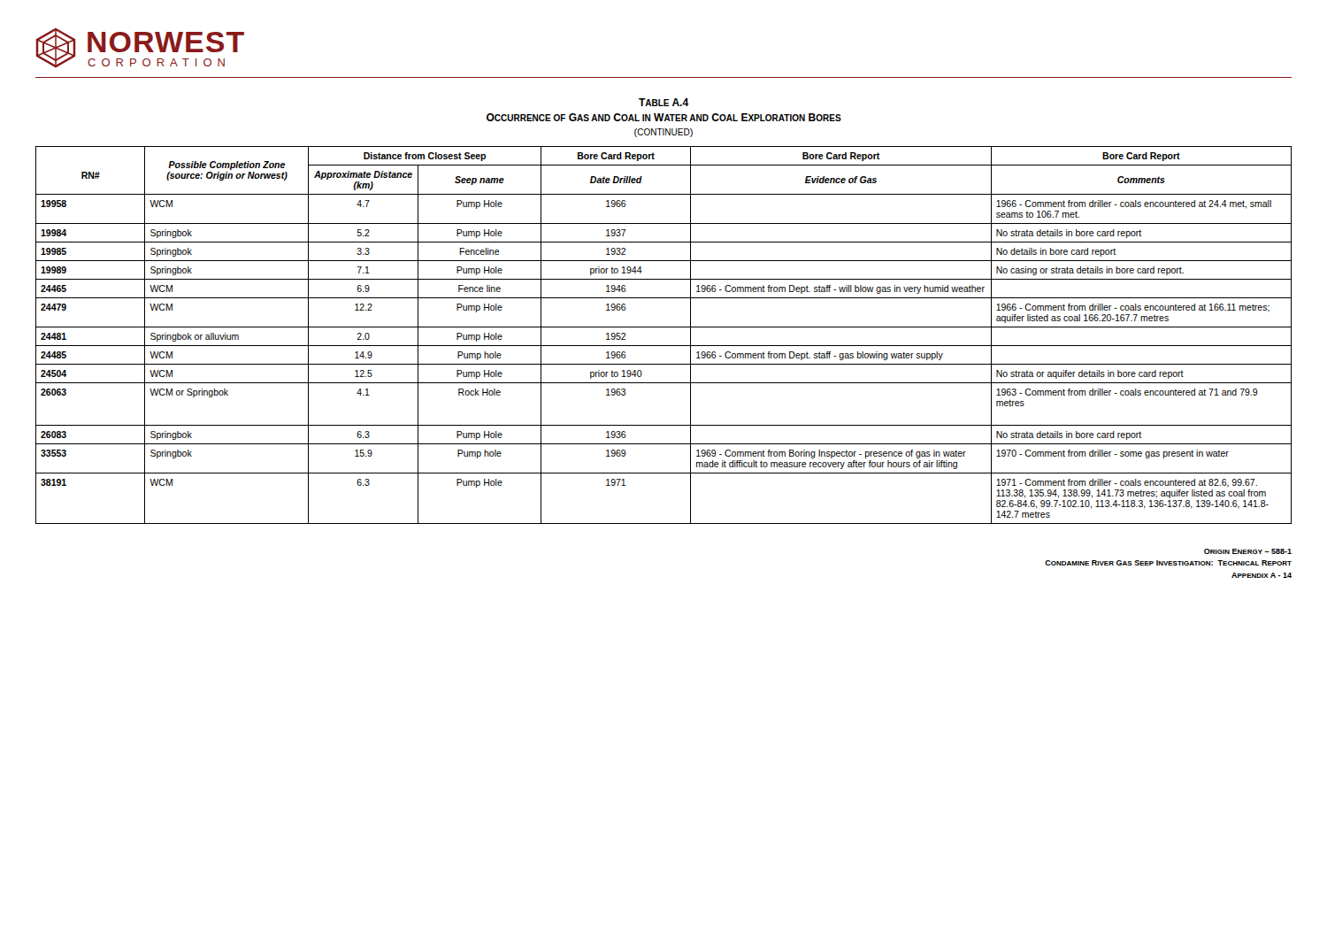NORWEST
CORPORATION
TABLE A.4
OCCURRENCE OF GAS AND COAL IN WATER AND COAL EXPLORATION BORES
(CONTINUED)
| RN# | Possible Completion Zone (source: Origin or Norwest) | Distance from Closest Seep | Bore Card Report | Bore Card Report | Bore Card Report |
| --- | --- | --- | --- | --- | --- |
| Approximate Distance (km) | Seep name | Date Drilled | Evidence of Gas | Comments |
| 19958 | WCM | 4.7 | Pump Hole | 1966 | | 1966 - Comment from driller - coals encountered at 24.4 met, small seams to 106.7 met. |
| 19984 | Springbok | 5.2 | Pump Hole | 1937 | | No strata details in bore card report |
| 19985 | Springbok | 3.3 | Fenceline | 1932 | | No details in bore card report |
| 19989 | Springbok | 7.1 | Pump Hole | prior to 1944 | | No casing or strata details in bore card report. |
| 24465 | WCM | 6.9 | Fence line | 1946 | 1966 - Comment from Dept. staff - will blow gas in very humid weather | |
| 24479 | WCM | 12.2 | Pump Hole | 1966 | | 1966 - Comment from driller - coals encountered at 166.11 metres; aquifer listed as coal 166.20-167.7 metres |
| 24481 | Springbok or alluvium | 2.0 | Pump Hole | 1952 | | |
| 24485 | WCM | 14.9 | Pump hole | 1966 | 1966 - Comment from Dept. staff - gas blowing water supply | |
| 24504 | WCM | 12.5 | Pump Hole | prior to 1940 | | No strata or aquifer details in bore card report |
| 26063 | WCM or Springbok | 4.1 | Rock Hole | 1963 | | 1963 - Comment from driller - coals encountered at 71 and 79.9 metres |
| 26083 | Springbok | 6.3 | Pump Hole | 1936 | | No strata details in bore card report |
| 33553 | Springbok | 15.9 | Pump hole | 1969 | 1969 - Comment from Boring Inspector - presence of gas in water made it difficult to measure recovery after four hours of air lifting | 1970 - Comment from driller - some gas present in water |
| 38191 | WCM | 6.3 | Pump Hole | 1971 | | 1971 - Comment from driller - coals encountered at 82.6, 99.67. 113.38, 135.94, 138.99, 141.73 metres; aquifer listed as coal from 82.6-84.6, 99.7-102.10, 113.4-118.3, 136-137.8, 139-140.6, 141.8-142.7 metres |
ORIGIN ENERGY – 588-1
CONDAMINE RIVER GAS SEEP INVESTIGATION: TECHNICAL REPORT
APPENDIX A - 14